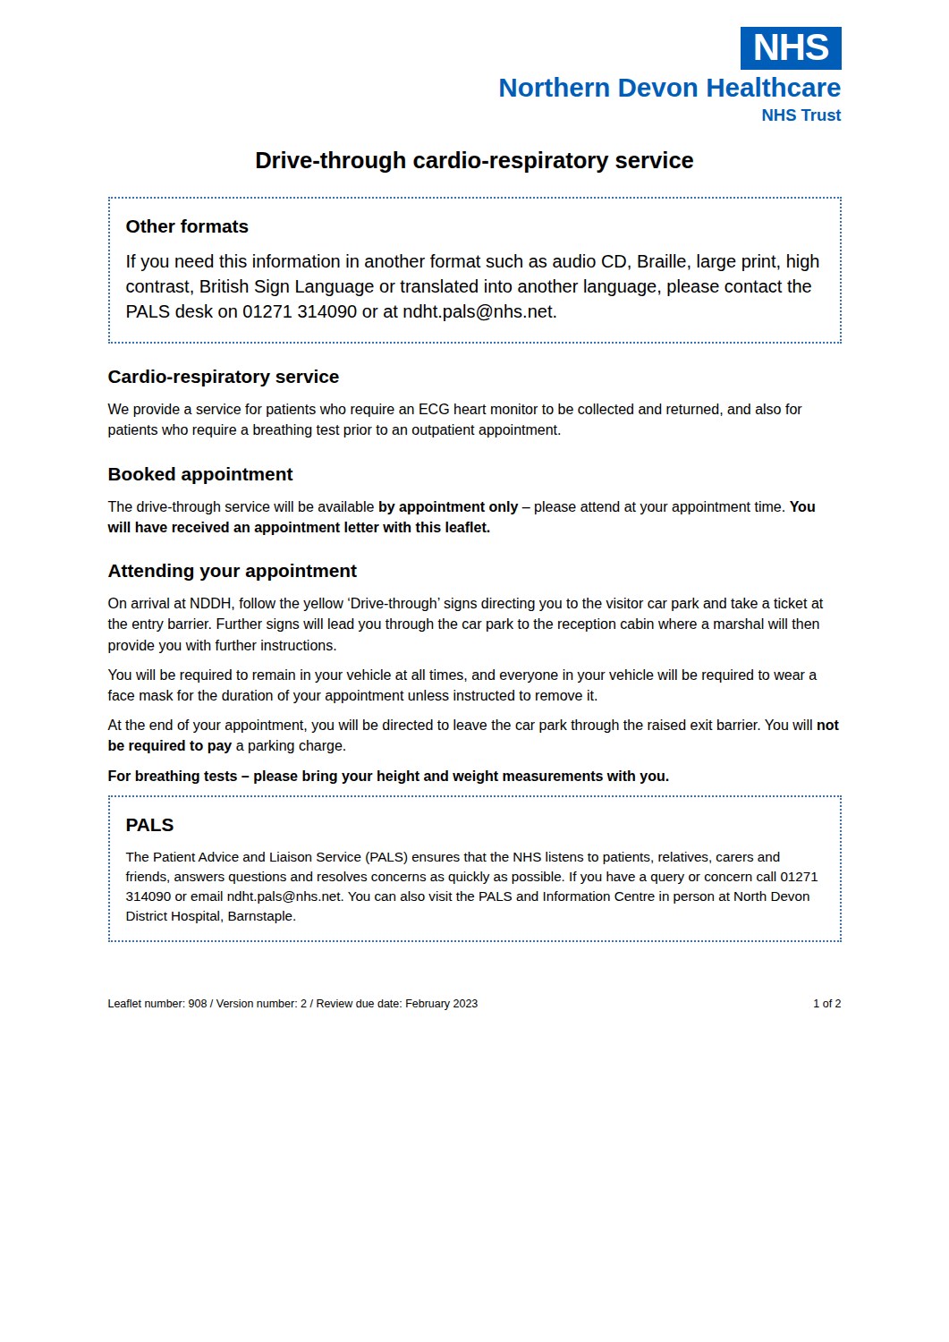NHS
Northern Devon Healthcare
NHS Trust
Drive-through cardio-respiratory service
Other formats
If you need this information in another format such as audio CD, Braille, large print, high contrast, British Sign Language or translated into another language, please contact the PALS desk on 01271 314090 or at ndht.pals@nhs.net.
Cardio-respiratory service
We provide a service for patients who require an ECG heart monitor to be collected and returned, and also for patients who require a breathing test prior to an outpatient appointment.
Booked appointment
The drive-through service will be available by appointment only – please attend at your appointment time. You will have received an appointment letter with this leaflet.
Attending your appointment
On arrival at NDDH, follow the yellow ‘Drive-through’ signs directing you to the visitor car park and take a ticket at the entry barrier. Further signs will lead you through the car park to the reception cabin where a marshal will then provide you with further instructions.
You will be required to remain in your vehicle at all times, and everyone in your vehicle will be required to wear a face mask for the duration of your appointment unless instructed to remove it.
At the end of your appointment, you will be directed to leave the car park through the raised exit barrier. You will not be required to pay a parking charge.
For breathing tests – please bring your height and weight measurements with you.
PALS
The Patient Advice and Liaison Service (PALS) ensures that the NHS listens to patients, relatives, carers and friends, answers questions and resolves concerns as quickly as possible. If you have a query or concern call 01271 314090 or email ndht.pals@nhs.net. You can also visit the PALS and Information Centre in person at North Devon District Hospital, Barnstaple.
Leaflet number: 908 / Version number: 2 / Review due date: February 2023 1 of 2